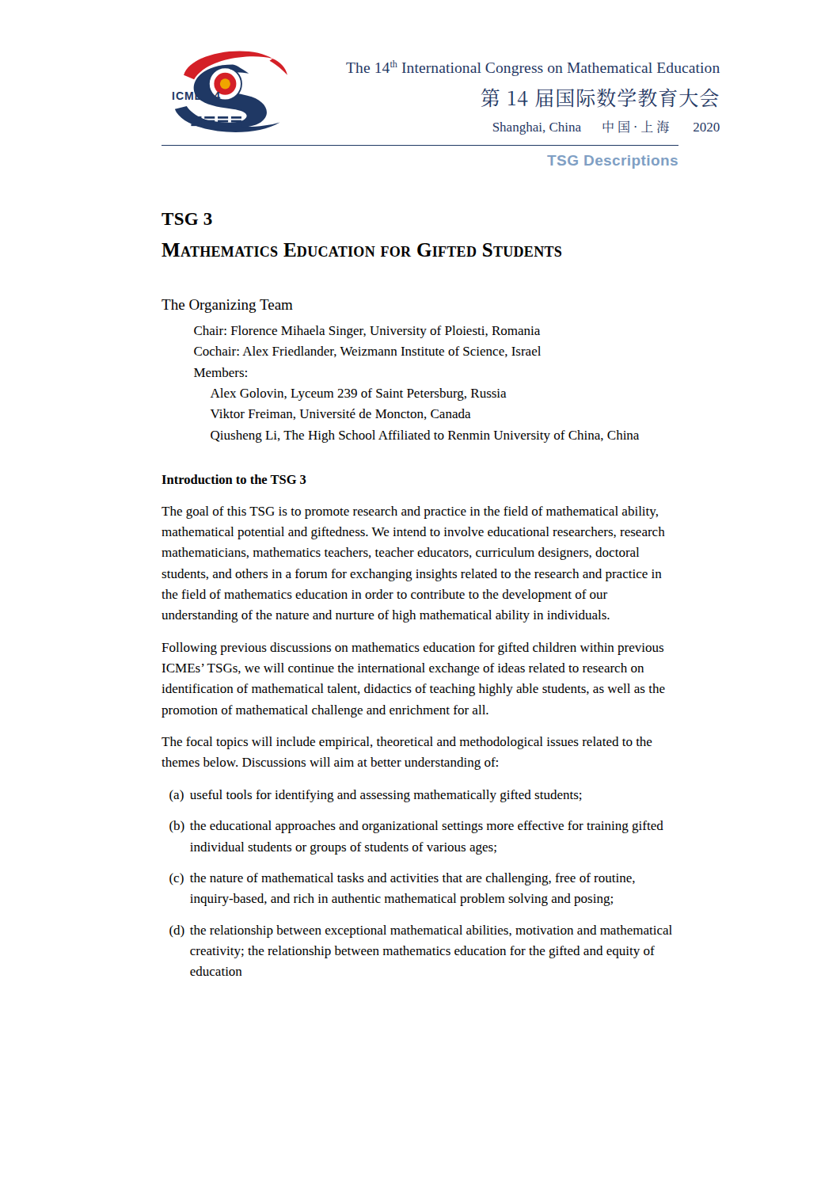ICME-14
The 14th International Congress on Mathematical Education
第 14 届国际数学教育大会
Shanghai, China 中国·上海 2020
TSG Descriptions
TSG 3 Mathematics Education for Gifted Students
The Organizing Team
Chair: Florence Mihaela Singer, University of Ploiesti, Romania
Cochair: Alex Friedlander, Weizmann Institute of Science, Israel
Members:
Alex Golovin, Lyceum 239 of Saint Petersburg, Russia
Viktor Freiman, Université de Moncton, Canada
Qiusheng Li, The High School Affiliated to Renmin University of China, China
Introduction to the TSG 3
The goal of this TSG is to promote research and practice in the field of mathematical ability, mathematical potential and giftedness. We intend to involve educational researchers, research mathematicians, mathematics teachers, teacher educators, curriculum designers, doctoral students, and others in a forum for exchanging insights related to the research and practice in the field of mathematics education in order to contribute to the development of our understanding of the nature and nurture of high mathematical ability in individuals.
Following previous discussions on mathematics education for gifted children within previous ICMEs’ TSGs, we will continue the international exchange of ideas related to research on identification of mathematical talent, didactics of teaching highly able students, as well as the promotion of mathematical challenge and enrichment for all.
The focal topics will include empirical, theoretical and methodological issues related to the themes below. Discussions will aim at better understanding of:
(a) useful tools for identifying and assessing mathematically gifted students;
(b) the educational approaches and organizational settings more effective for training gifted individual students or groups of students of various ages;
(c) the nature of mathematical tasks and activities that are challenging, free of routine, inquiry-based, and rich in authentic mathematical problem solving and posing;
(d) the relationship between exceptional mathematical abilities, motivation and mathematical creativity; the relationship between mathematics education for the gifted and equity of education